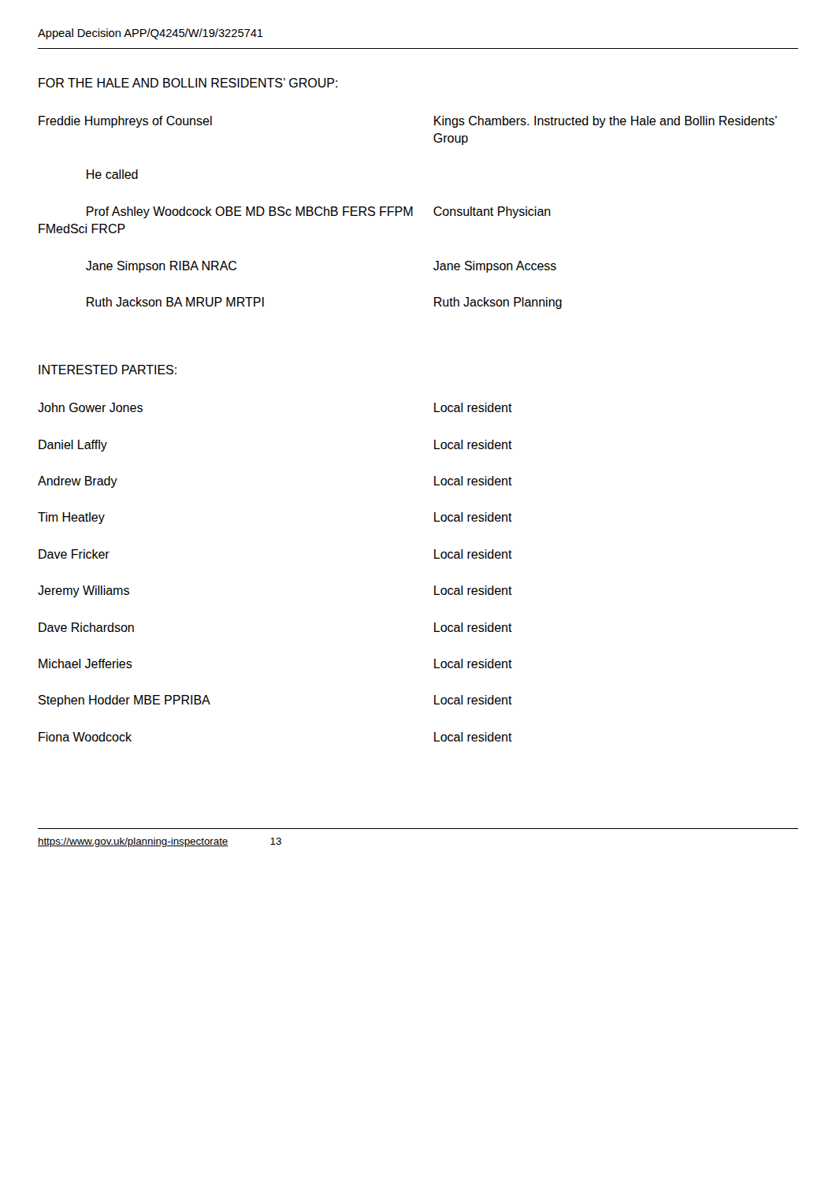Appeal Decision APP/Q4245/W/19/3225741
FOR THE HALE AND BOLLIN RESIDENTS’ GROUP:
| Freddie Humphreys of Counsel | Kings Chambers. Instructed by the Hale and Bollin Residents’ Group |
| He called | |
| Prof Ashley Woodcock OBE MD BSc MBChB FERS FFPM FMedSci FRCP | Consultant Physician |
| Jane Simpson RIBA NRAC | Jane Simpson Access |
| Ruth Jackson BA MRUP MRTPI | Ruth Jackson Planning |
INTERESTED PARTIES:
| John Gower Jones | Local resident |
| Daniel Laffly | Local resident |
| Andrew Brady | Local resident |
| Tim Heatley | Local resident |
| Dave Fricker | Local resident |
| Jeremy Williams | Local resident |
| Dave Richardson | Local resident |
| Michael Jefferies | Local resident |
| Stephen Hodder MBE PPRIBA | Local resident |
| Fiona Woodcock | Local resident |
https://www.gov.uk/planning-inspectorate 13